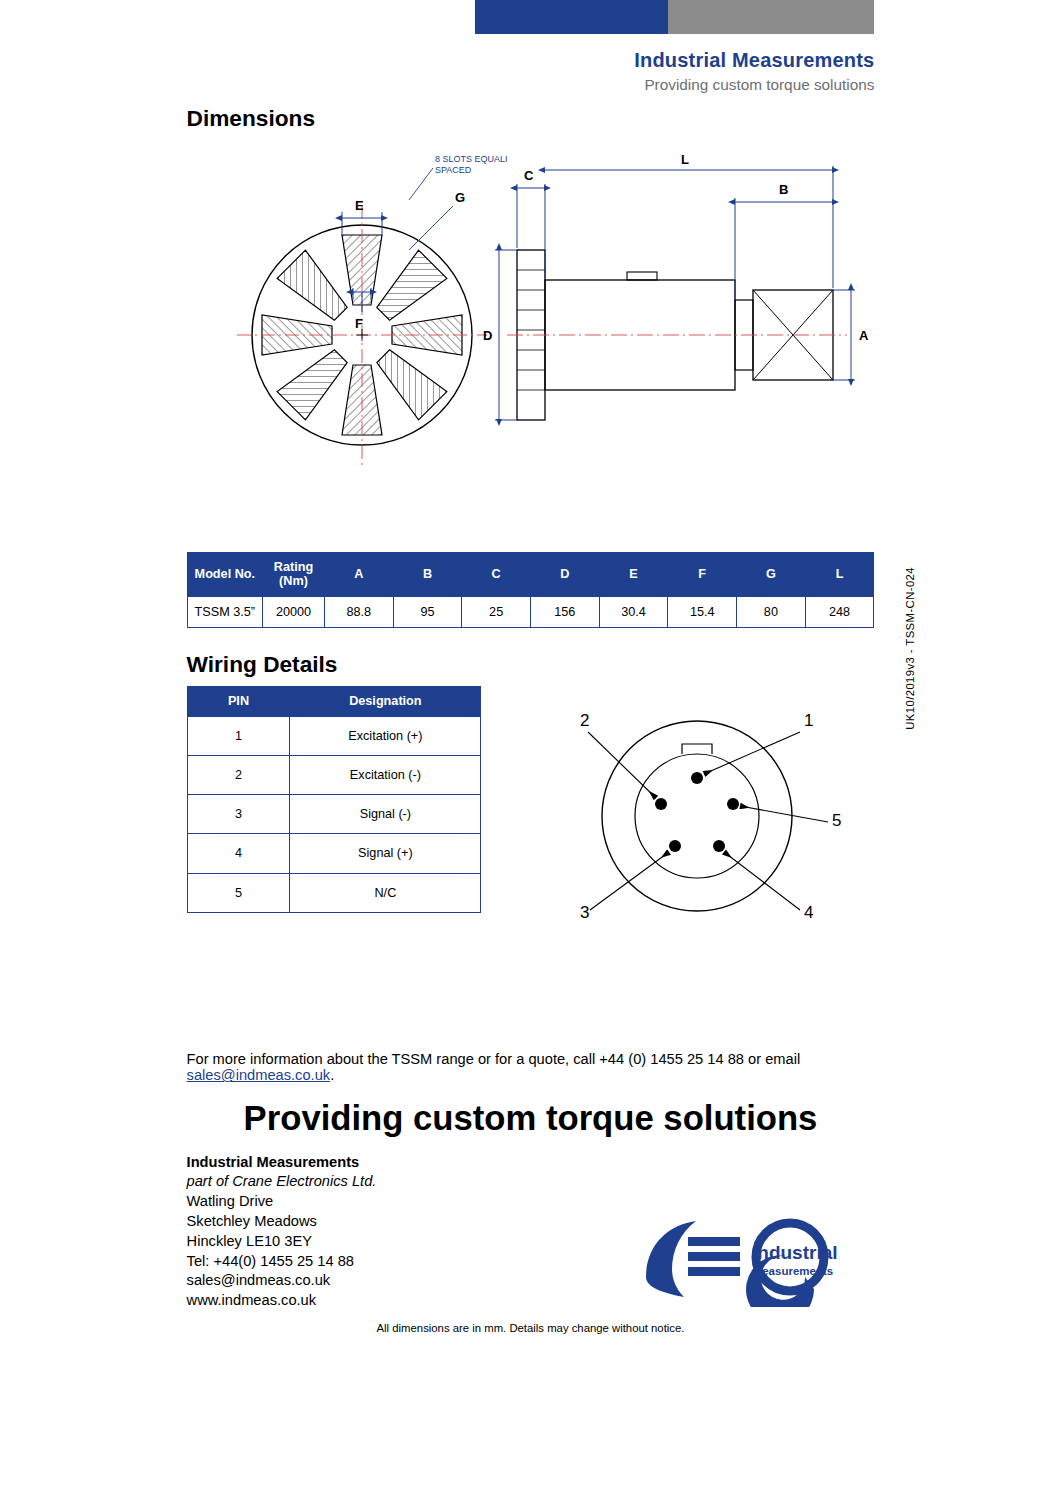Industrial Measurements
Providing custom torque solutions
Dimensions
E F 8 SLOTS EQUALI SPACED G C L B D A
| Model No. | Rating (Nm) | A | B | C | D | E | F | G | L |
| --- | --- | --- | --- | --- | --- | --- | --- | --- | --- |
| TSSM 3.5” | 20000 | 88.8 | 95 | 25 | 156 | 30.4 | 15.4 | 80 | 248 |
Wiring Details
| PIN | Designation |
| --- | --- |
| 1 | Excitation (+) |
| 2 | Excitation (-) |
| 3 | Signal (-) |
| 4 | Signal (+) |
| 5 | N/C |
1 2 3 4 5
For more information about the TSSM range or for a quote, call +44 (0) 1455 25 14 88 or email sales@indmeas.co.uk.
Providing custom torque solutions
Industrial Measurements
part of Crane Electronics Ltd.
Watling Drive
Sketchley Meadows
Hinckley LE10 3EY
Tel: +44(0) 1455 25 14 88
sales@indmeas.co.uk
www.indmeas.co.uk
industrial measurements
All dimensions are in mm. Details may change without notice.
UK10/2019v3 - TSSM-CN-024